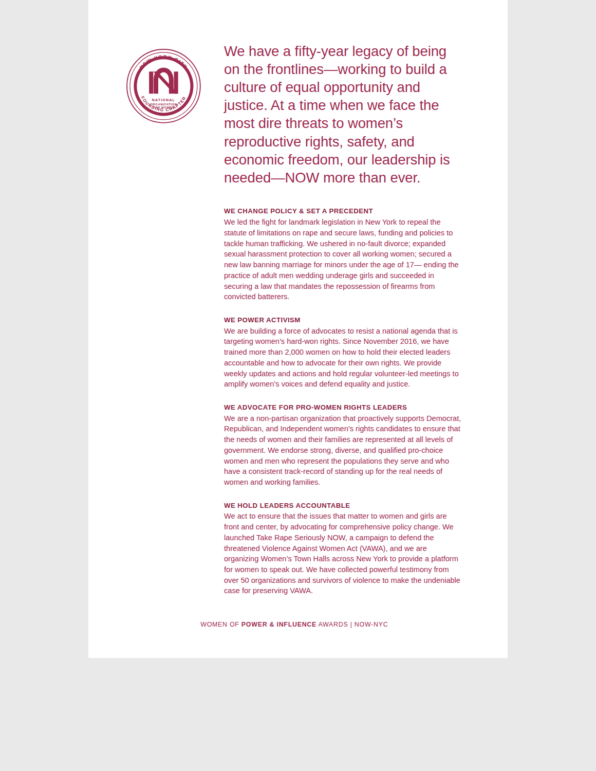NEW YORK CITY FOUNDING CHAPTER NATIONAL ORGANIZATION FOR WOMEN
We have a fifty-year legacy of being on the frontlines—working to build a culture of equal opportunity and justice. At a time when we face the most dire threats to women’s reproductive rights, safety, and economic freedom, our leadership is needed—NOW more than ever.
We Change Policy & Set a Precedent
We led the fight for landmark legislation in New York to repeal the statute of limitations on rape and secure laws, funding and policies to tackle human trafficking. We ushered in no-fault divorce; expanded sexual harassment protection to cover all working women; secured a new law banning marriage for minors under the age of 17— ending the practice of adult men wedding underage girls and succeeded in securing a law that mandates the repossession of firearms from convicted batterers.
We Power Activism
We are building a force of advocates to resist a national agenda that is targeting women’s hard-won rights. Since November 2016, we have trained more than 2,000 women on how to hold their elected leaders accountable and how to advocate for their own rights. We provide weekly updates and actions and hold regular volunteer-led meetings to amplify women’s voices and defend equality and justice.
We Advocate for Pro-Women Rights Leaders
We are a non-partisan organization that proactively supports Democrat, Republican, and Independent women’s rights candidates to ensure that the needs of women and their families are represented at all levels of government. We endorse strong, diverse, and qualified pro-choice women and men who represent the populations they serve and who have a consistent track-record of standing up for the real needs of women and working families.
We Hold Leaders Accountable
We act to ensure that the issues that matter to women and girls are front and center, by advocating for comprehensive policy change. We launched Take Rape Seriously NOW, a campaign to defend the threatened Violence Against Women Act (VAWA), and we are organizing Women’s Town Halls across New York to provide a platform for women to speak out. We have collected powerful testimony from over 50 organizations and survivors of violence to make the undeniable case for preserving VAWA.
WOMEN OF POWER & INFLUENCE AWARDS | NOW-NYC